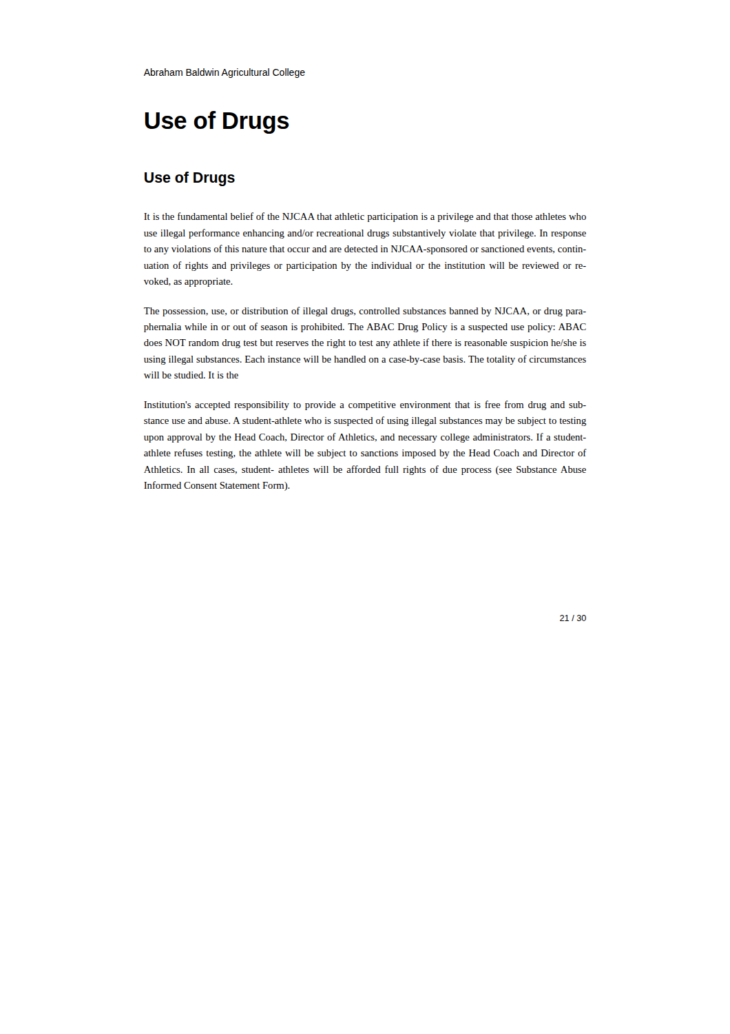Abraham Baldwin Agricultural College
Use of Drugs
Use of Drugs
It is the fundamental belief of the NJCAA that athletic participation is a privilege and that those athletes who use illegal performance enhancing and/or recreational drugs substantively violate that privilege. In response to any violations of this nature that occur and are detected in NJCAA-sponsored or sanctioned events, continuation of rights and privileges or participation by the individual or the institution will be reviewed or revoked, as appropriate.
The possession, use, or distribution of illegal drugs, controlled substances banned by NJCAA, or drug paraphernalia while in or out of season is prohibited. The ABAC Drug Policy is a suspected use policy: ABAC does NOT random drug test but reserves the right to test any athlete if there is reasonable suspicion he/she is using illegal substances. Each instance will be handled on a case-by-case basis. The totality of circumstances will be studied. It is the
Institution's accepted responsibility to provide a competitive environment that is free from drug and substance use and abuse. A student-athlete who is suspected of using illegal substances may be subject to testing upon approval by the Head Coach, Director of Athletics, and necessary college administrators. If a student-athlete refuses testing, the athlete will be subject to sanctions imposed by the Head Coach and Director of Athletics. In all cases, student- athletes will be afforded full rights of due process (see Substance Abuse Informed Consent Statement Form).
21 / 30